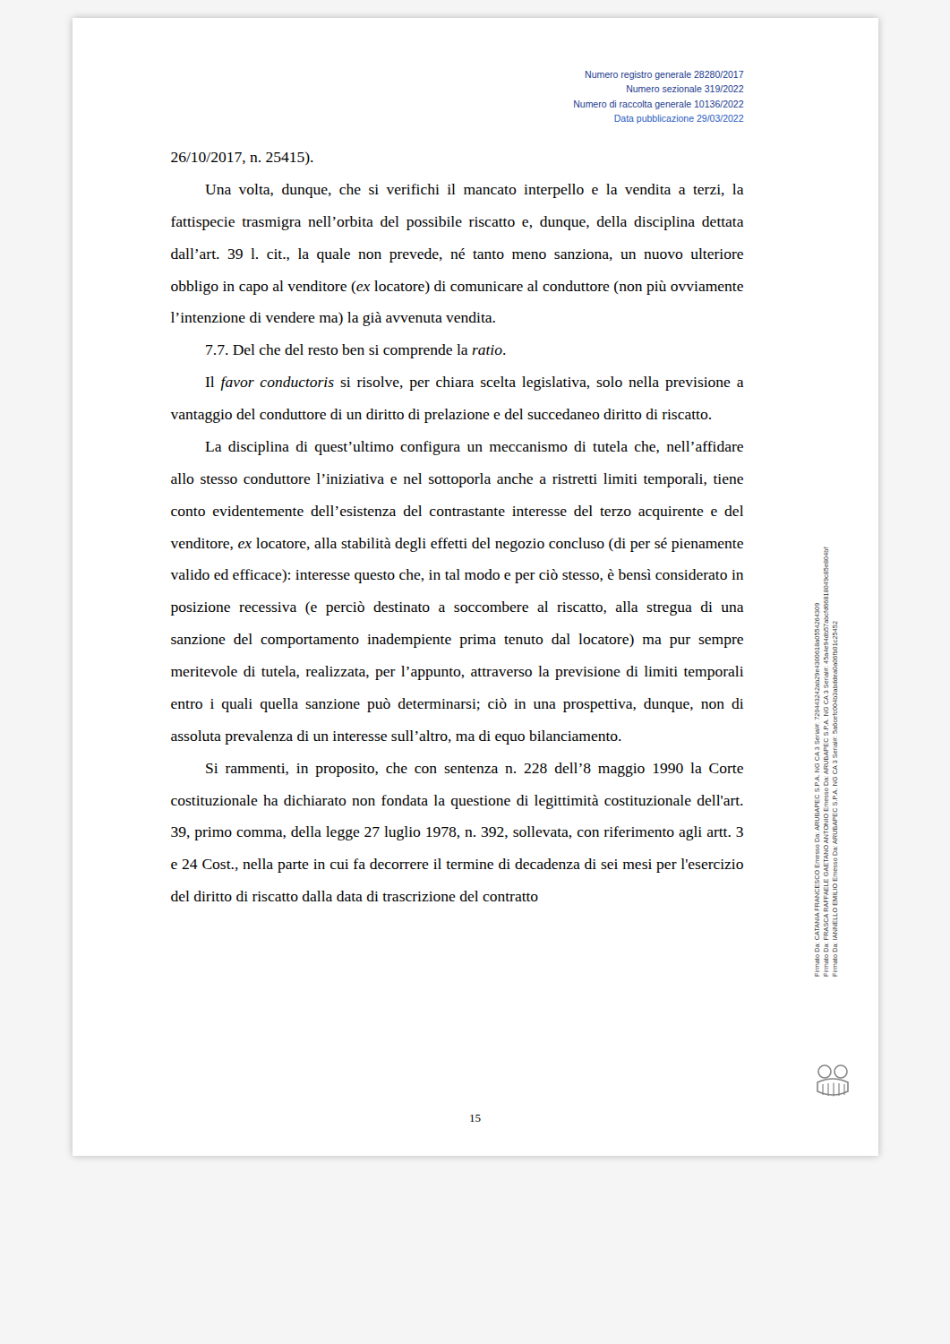Numero registro generale 28280/2017
Numero sezionale 319/2022
Numero di raccolta generale 10136/2022
Data pubblicazione 29/03/2022
26/10/2017, n. 25415).
Una volta, dunque, che si verifichi il mancato interpello e la vendita a terzi, la fattispecie trasmigra nell’orbita del possibile riscatto e, dunque, della disciplina dettata dall’art. 39 l. cit., la quale non prevede, né tanto meno sanziona, un nuovo ulteriore obbligo in capo al venditore (ex locatore) di comunicare al conduttore (non più ovviamente l’intenzione di vendere ma) la già avvenuta vendita.
7.7. Del che del resto ben si comprende la ratio.
Il favor conductoris si risolve, per chiara scelta legislativa, solo nella previsione a vantaggio del conduttore di un diritto di prelazione e del succedaneo diritto di riscatto.
La disciplina di quest’ultimo configura un meccanismo di tutela che, nell’affidare allo stesso conduttore l’iniziativa e nel sottoporla anche a ristretti limiti temporali, tiene conto evidentemente dell’esistenza del contrastante interesse del terzo acquirente e del venditore, ex locatore, alla stabilità degli effetti del negozio concluso (di per sé pienamente valido ed efficace): interesse questo che, in tal modo e per ciò stesso, è bensì considerato in posizione recessiva (e perciò destinato a soccombere al riscatto, alla stregua di una sanzione del comportamento inadempiente prima tenuto dal locatore) ma pur sempre meritevole di tutela, realizzata, per l’appunto, attraverso la previsione di limiti temporali entro i quali quella sanzione può determinarsi; ciò in una prospettiva, dunque, non di assoluta prevalenza di un interesse sull’altro, ma di equo bilanciamento.
Si rammenti, in proposito, che con sentenza n. 228 dell’8 maggio 1990 la Corte costituzionale ha dichiarato non fondata la questione di legittimità costituzionale dell'art. 39, primo comma, della legge 27 luglio 1978, n. 392, sollevata, con riferimento agli artt. 3 e 24 Cost., nella parte in cui fa decorrere il termine di decadenza di sei mesi per l'esercizio del diritto di riscatto dalla data di trascrizione del contratto
Firmato Da: CATANIA FRANCESCO Emesso Da: ARUBAPEC S.P.A. NG CA 3 Serial#: 720443242ab29e4300618a0554264309
Firmato Da: FRASCA RAFFAELE GAETANO ANTONIO Emesso Da: ARUBAPEC S.P.A. NG CA 3 Serial#: 45a4e94db57abcfd66818049c85e804bf
Firmato Da: IANNELLO EMILIO Emesso Da: ARUBAPEC S.P.A. NG CA 3 Serial#: 5a6cefc004b3abddea0a06fb01c25452
15